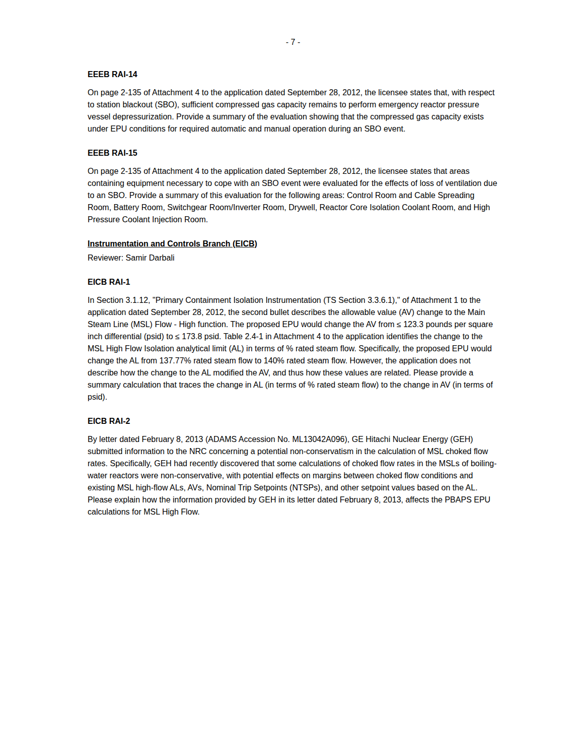- 7 -
EEEB RAI-14
On page 2-135 of Attachment 4 to the application dated September 28, 2012, the licensee states that, with respect to station blackout (SBO), sufficient compressed gas capacity remains to perform emergency reactor pressure vessel depressurization. Provide a summary of the evaluation showing that the compressed gas capacity exists under EPU conditions for required automatic and manual operation during an SBO event.
EEEB RAI-15
On page 2-135 of Attachment 4 to the application dated September 28, 2012, the licensee states that areas containing equipment necessary to cope with an SBO event were evaluated for the effects of loss of ventilation due to an SBO. Provide a summary of this evaluation for the following areas: Control Room and Cable Spreading Room, Battery Room, Switchgear Room/Inverter Room, Drywell, Reactor Core Isolation Coolant Room, and High Pressure Coolant Injection Room.
Instrumentation and Controls Branch (EICB)
Reviewer: Samir Darbali
EICB RAI-1
In Section 3.1.12, "Primary Containment Isolation Instrumentation (TS Section 3.3.6.1)," of Attachment 1 to the application dated September 28, 2012, the second bullet describes the allowable value (AV) change to the Main Steam Line (MSL) Flow - High function. The proposed EPU would change the AV from ≤ 123.3 pounds per square inch differential (psid) to ≤ 173.8 psid. Table 2.4-1 in Attachment 4 to the application identifies the change to the MSL High Flow Isolation analytical limit (AL) in terms of % rated steam flow. Specifically, the proposed EPU would change the AL from 137.77% rated steam flow to 140% rated steam flow. However, the application does not describe how the change to the AL modified the AV, and thus how these values are related. Please provide a summary calculation that traces the change in AL (in terms of % rated steam flow) to the change in AV (in terms of psid).
EICB RAI-2
By letter dated February 8, 2013 (ADAMS Accession No. ML13042A096), GE Hitachi Nuclear Energy (GEH) submitted information to the NRC concerning a potential non-conservatism in the calculation of MSL choked flow rates. Specifically, GEH had recently discovered that some calculations of choked flow rates in the MSLs of boiling-water reactors were non-conservative, with potential effects on margins between choked flow conditions and existing MSL high-flow ALs, AVs, Nominal Trip Setpoints (NTSPs), and other setpoint values based on the AL. Please explain how the information provided by GEH in its letter dated February 8, 2013, affects the PBAPS EPU calculations for MSL High Flow.